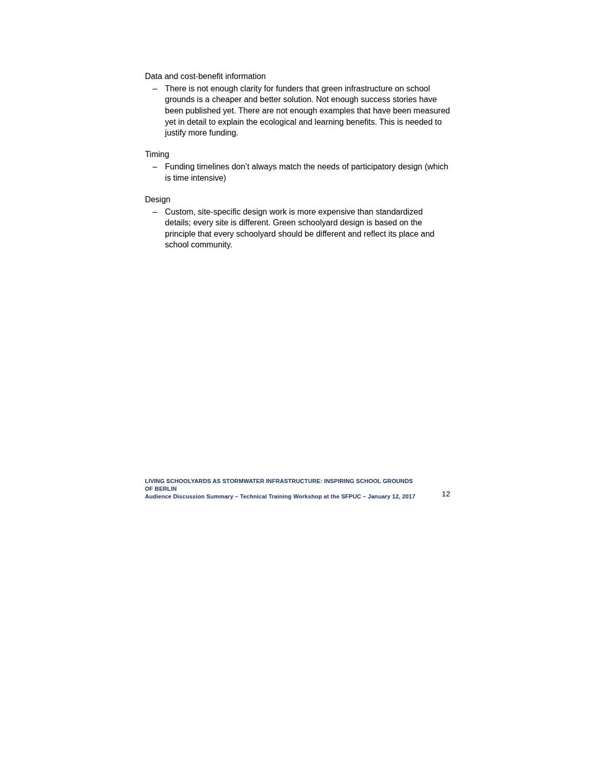Data and cost-benefit information
There is not enough clarity for funders that green infrastructure on school grounds is a cheaper and better solution. Not enough success stories have been published yet. There are not enough examples that have been measured yet in detail to explain the ecological and learning benefits. This is needed to justify more funding.
Timing
Funding timelines don’t always match the needs of participatory design (which is time intensive)
Design
Custom, site-specific design work is more expensive than standardized details; every site is different. Green schoolyard design is based on the principle that every schoolyard should be different and reflect its place and school community.
LIVING SCHOOLYARDS AS STORMWATER INFRASTRUCTURE: INSPIRING SCHOOL GROUNDS OF BERLIN
Audience Discussion Summary – Technical Training Workshop at the SFPUC – January 12, 2017
12